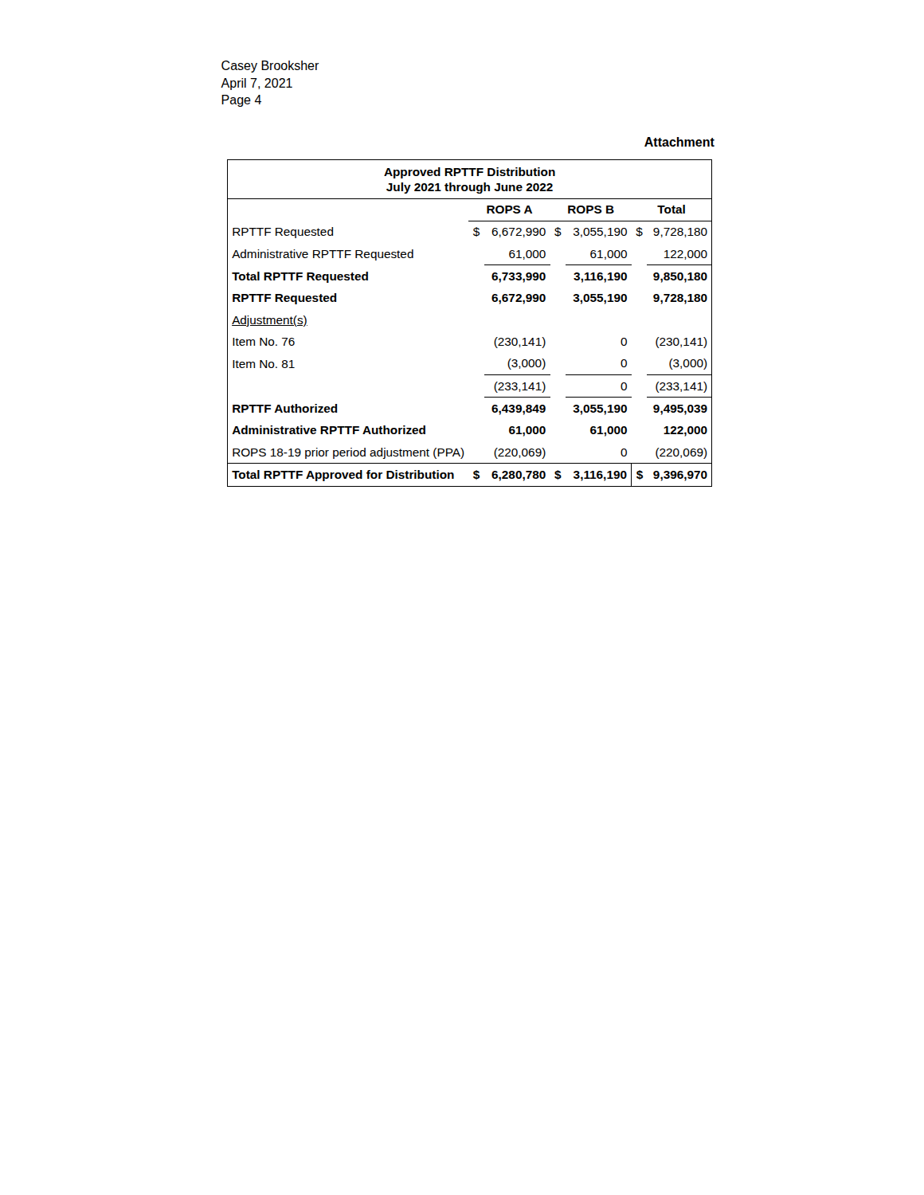Casey Brooksher
April 7, 2021
Page 4
Attachment
| Approved RPTTF Distribution July 2021 through June 2022 |
| | ROPS A | ROPS B | Total |
| RPTTF Requested | $ | 6,672,990 | $ | 3,055,190 | $ | 9,728,180 |
| Administrative RPTTF Requested | | 61,000 | | 61,000 | | 122,000 |
| Total RPTTF Requested | | 6,733,990 | | 3,116,190 | | 9,850,180 |
| RPTTF Requested | | 6,672,990 | | 3,055,190 | | 9,728,180 |
| Adjustment(s) | | | | | | |
| Item No. 76 | | (230,141) | | 0 | | (230,141) |
| Item No. 81 | | (3,000) | | 0 | | (3,000) |
| | | (233,141) | | 0 | | (233,141) |
| RPTTF Authorized | | 6,439,849 | | 3,055,190 | | 9,495,039 |
| Administrative RPTTF Authorized | | 61,000 | | 61,000 | | 122,000 |
| ROPS 18-19 prior period adjustment (PPA) | | (220,069) | | 0 | | (220,069) |
| Total RPTTF Approved for Distribution | $ | 6,280,780 | $ | 3,116,190 | $ | 9,396,970 |